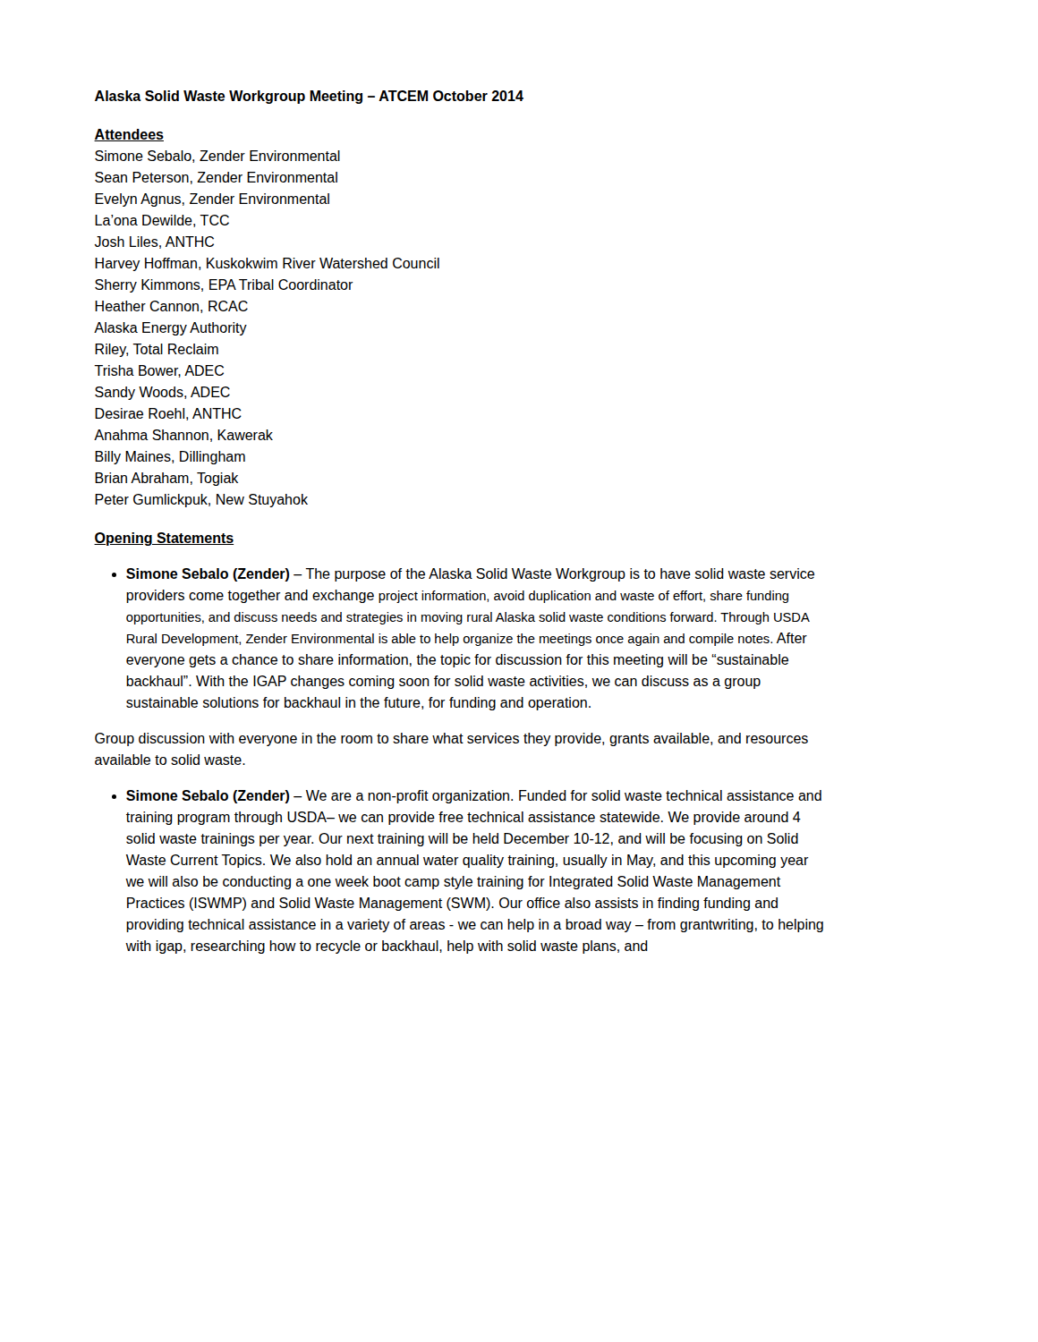Alaska Solid Waste Workgroup Meeting – ATCEM October 2014
Attendees
Simone Sebalo, Zender Environmental
Sean Peterson, Zender Environmental
Evelyn Agnus, Zender Environmental
La’ona Dewilde, TCC
Josh Liles, ANTHC
Harvey Hoffman, Kuskokwim River Watershed Council
Sherry Kimmons, EPA Tribal Coordinator
Heather Cannon, RCAC
Alaska Energy Authority
Riley, Total Reclaim
Trisha Bower, ADEC
Sandy Woods, ADEC
Desirae Roehl, ANTHC
Anahma Shannon, Kawerak
Billy Maines, Dillingham
Brian Abraham, Togiak
Peter Gumlickpuk, New Stuyahok
Opening Statements
Simone Sebalo (Zender) – The purpose of the Alaska Solid Waste Workgroup is to have solid waste service providers come together and exchange project information, avoid duplication and waste of effort, share funding opportunities, and discuss needs and strategies in moving rural Alaska solid waste conditions forward. Through USDA Rural Development, Zender Environmental is able to help organize the meetings once again and compile notes. After everyone gets a chance to share information, the topic for discussion for this meeting will be “sustainable backhaul”. With the IGAP changes coming soon for solid waste activities, we can discuss as a group sustainable solutions for backhaul in the future, for funding and operation.
Group discussion with everyone in the room to share what services they provide, grants available, and resources available to solid waste.
Simone Sebalo (Zender) – We are a non-profit organization. Funded for solid waste technical assistance and training program through USDA– we can provide free technical assistance statewide. We provide around 4 solid waste trainings per year. Our next training will be held December 10-12, and will be focusing on Solid Waste Current Topics. We also hold an annual water quality training, usually in May, and this upcoming year we will also be conducting a one week boot camp style training for Integrated Solid Waste Management Practices (ISWMP) and Solid Waste Management (SWM). Our office also assists in finding funding and providing technical assistance in a variety of areas - we can help in a broad way – from grantwriting, to helping with igap, researching how to recycle or backhaul, help with solid waste plans, and